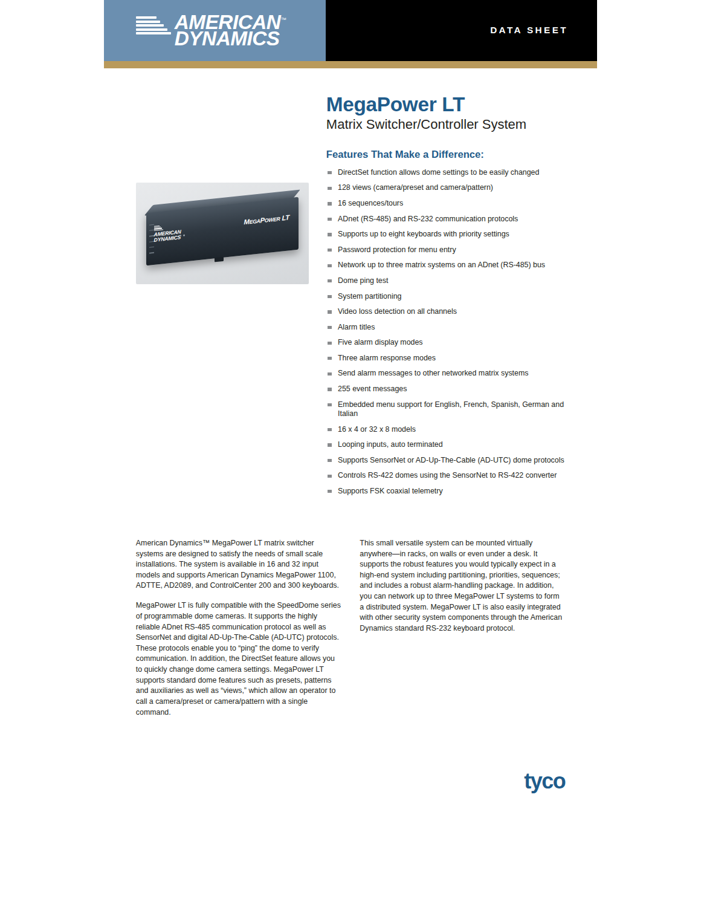AMERICAN™ DYNAMICS
DATA SHEET
AMERICAN
DYNAMICS
MEGAPOWER LT
MegaPower LT
Matrix Switcher/Controller System
Features That Make a Difference:
DirectSet function allows dome settings to be easily changed
128 views (camera/preset and camera/pattern)
16 sequences/tours
ADnet (RS-485) and RS-232 communication protocols
Supports up to eight keyboards with priority settings
Password protection for menu entry
Network up to three matrix systems on an ADnet (RS-485) bus
Dome ping test
System partitioning
Video loss detection on all channels
Alarm titles
Five alarm display modes
Three alarm response modes
Send alarm messages to other networked matrix systems
255 event messages
Embedded menu support for English, French, Spanish, German and Italian
16 x 4 or 32 x 8 models
Looping inputs, auto terminated
Supports SensorNet or AD-Up-The-Cable (AD-UTC) dome protocols
Controls RS-422 domes using the SensorNet to RS-422 converter
Supports FSK coaxial telemetry
American Dynamics™ MegaPower LT matrix switcher systems are designed to satisfy the needs of small scale installations. The system is available in 16 and 32 input models and supports American Dynamics MegaPower 1100, ADTTE, AD2089, and ControlCenter 200 and 300 keyboards.
MegaPower LT is fully compatible with the SpeedDome series of programmable dome cameras. It supports the highly reliable ADnet RS-485 communication protocol as well as SensorNet and digital AD-Up-The-Cable (AD-UTC) protocols. These protocols enable you to “ping” the dome to verify communication. In addition, the DirectSet feature allows you to quickly change dome camera settings. MegaPower LT supports standard dome features such as presets, patterns and auxiliaries as well as “views,” which allow an operator to call a camera/preset or camera/pattern with a single command.
This small versatile system can be mounted virtually anywhere—in racks, on walls or even under a desk. It supports the robust features you would typically expect in a high-end system including partitioning, priorities, sequences; and includes a robust alarm-handling package. In addition, you can network up to three MegaPower LT systems to form a distributed system. MegaPower LT is also easily integrated with other security system components through the American Dynamics standard RS-232 keyboard protocol.
tyco